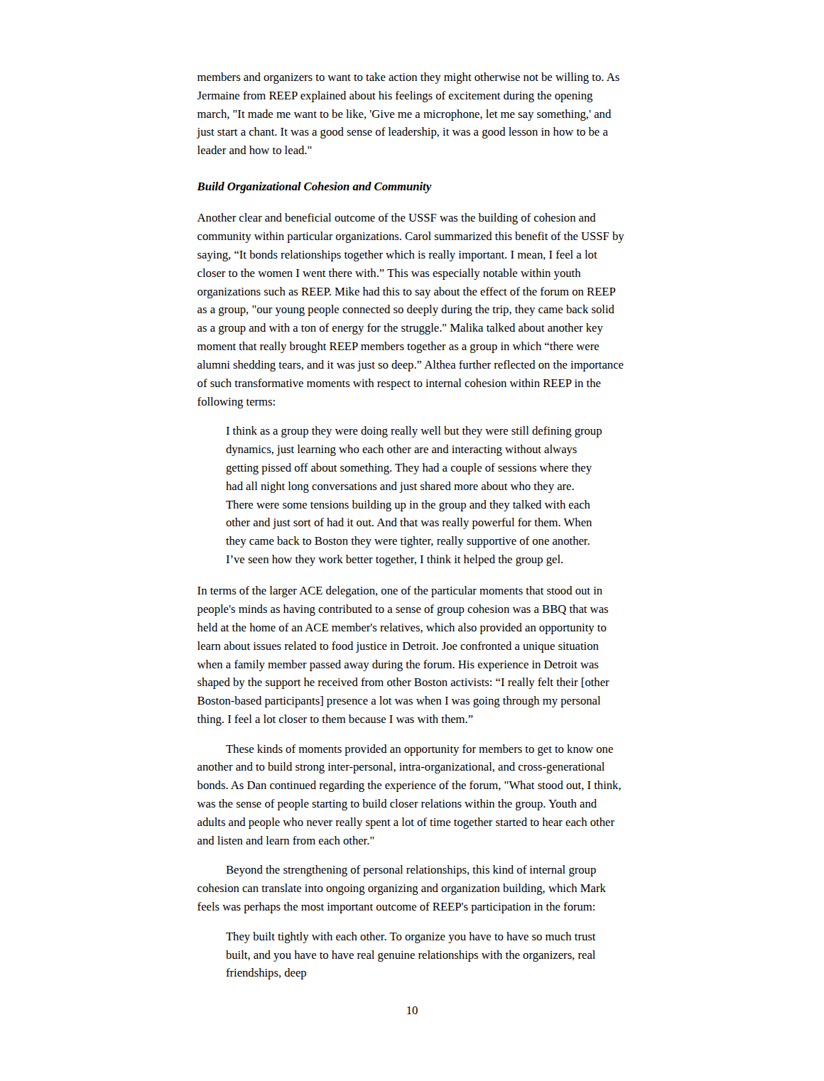members and organizers to want to take action they might otherwise not be willing to. As Jermaine from REEP explained about his feelings of excitement during the opening march, "It made me want to be like, 'Give me a microphone, let me say something,' and just start a chant. It was a good sense of leadership, it was a good lesson in how to be a leader and how to lead."
Build Organizational Cohesion and Community
Another clear and beneficial outcome of the USSF was the building of cohesion and community within particular organizations. Carol summarized this benefit of the USSF by saying, “It bonds relationships together which is really important. I mean, I feel a lot closer to the women I went there with.” This was especially notable within youth organizations such as REEP. Mike had this to say about the effect of the forum on REEP as a group, "our young people connected so deeply during the trip, they came back solid as a group and with a ton of energy for the struggle." Malika talked about another key moment that really brought REEP members together as a group in which “there were alumni shedding tears, and it was just so deep.” Althea further reflected on the importance of such transformative moments with respect to internal cohesion within REEP in the following terms:
I think as a group they were doing really well but they were still defining group dynamics, just learning who each other are and interacting without always getting pissed off about something. They had a couple of sessions where they had all night long conversations and just shared more about who they are. There were some tensions building up in the group and they talked with each other and just sort of had it out. And that was really powerful for them. When they came back to Boston they were tighter, really supportive of one another. I’ve seen how they work better together, I think it helped the group gel.
In terms of the larger ACE delegation, one of the particular moments that stood out in people's minds as having contributed to a sense of group cohesion was a BBQ that was held at the home of an ACE member's relatives, which also provided an opportunity to learn about issues related to food justice in Detroit. Joe confronted a unique situation when a family member passed away during the forum. His experience in Detroit was shaped by the support he received from other Boston activists: “I really felt their [other Boston-based participants] presence a lot was when I was going through my personal thing. I feel a lot closer to them because I was with them.”
These kinds of moments provided an opportunity for members to get to know one another and to build strong inter-personal, intra-organizational, and cross-generational bonds. As Dan continued regarding the experience of the forum, "What stood out, I think, was the sense of people starting to build closer relations within the group. Youth and adults and people who never really spent a lot of time together started to hear each other and listen and learn from each other."
Beyond the strengthening of personal relationships, this kind of internal group cohesion can translate into ongoing organizing and organization building, which Mark feels was perhaps the most important outcome of REEP's participation in the forum:
They built tightly with each other. To organize you have to have so much trust built, and you have to have real genuine relationships with the organizers, real friendships, deep
10